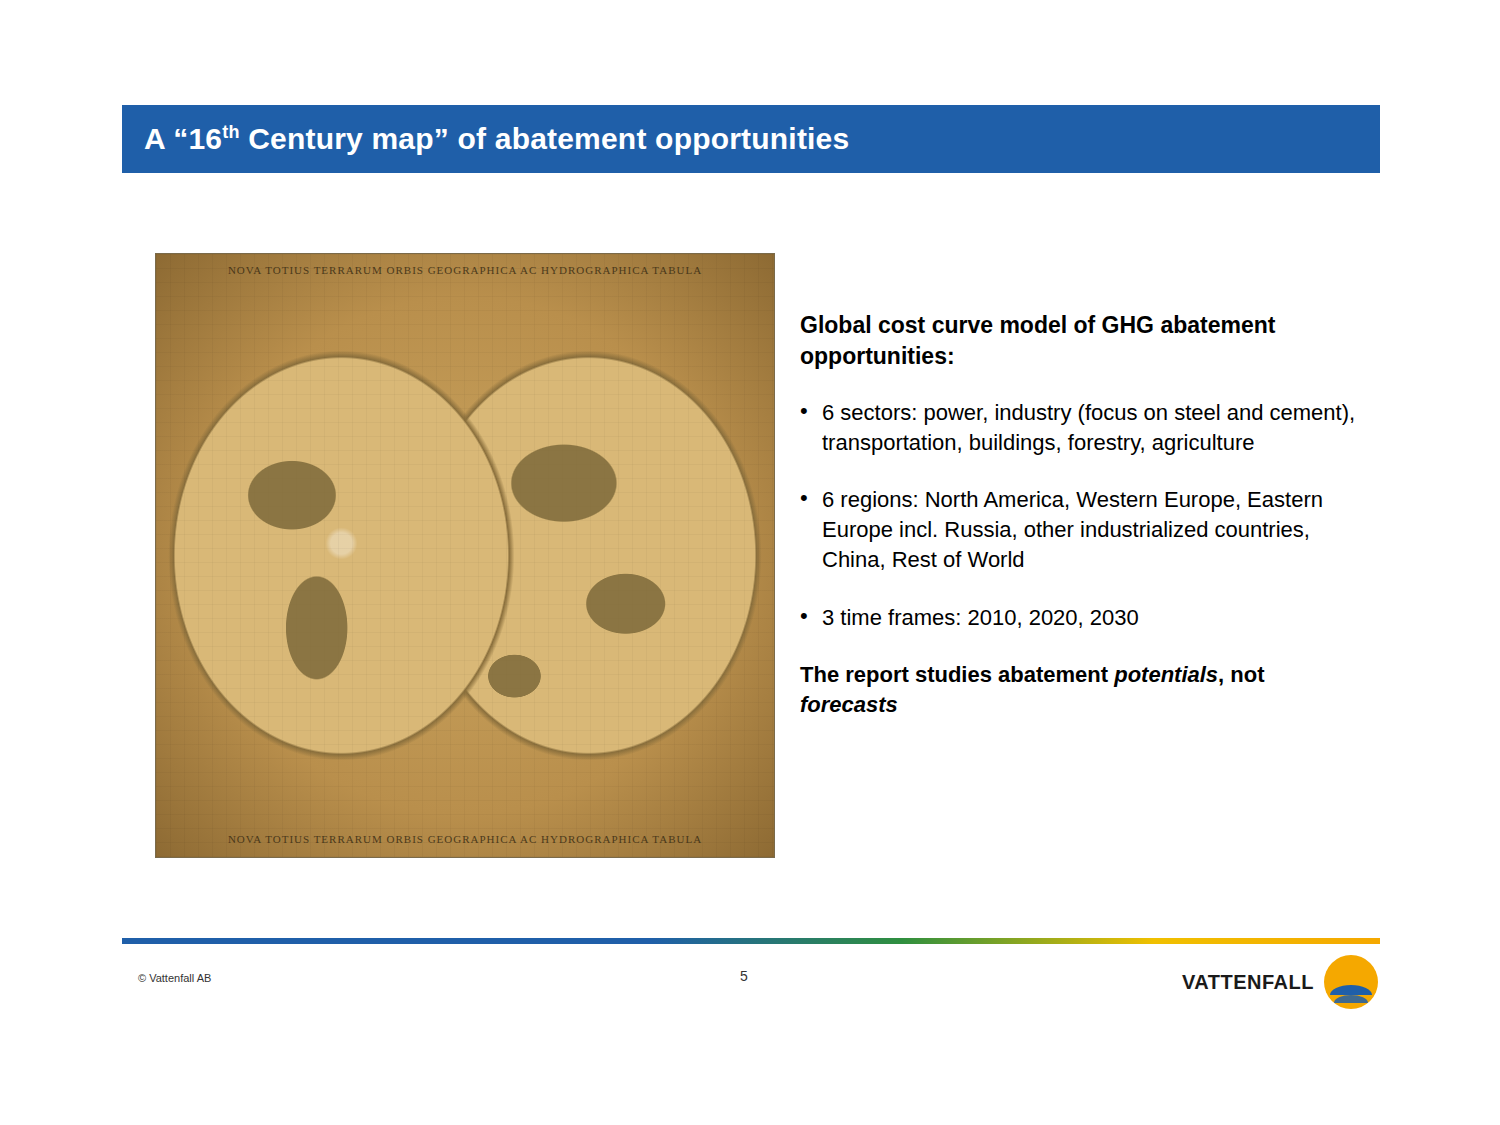A “16th Century map” of abatement opportunities
Nova Totius Terrarum Orbis Geographica ac Hydrographica Tabula
Nova Totius Terrarum Orbis Geographica ac Hydrographica Tabula
Global cost curve model of GHG abatement opportunities:
6 sectors: power, industry (focus on steel and cement), transportation, buildings, forestry, agriculture
6 regions: North America, Western Europe, Eastern Europe incl. Russia, other industrialized countries, China, Rest of World
3 time frames: 2010, 2020, 2030
The report studies abatement potentials, not forecasts
© Vattenfall AB
5
VATTENFALL